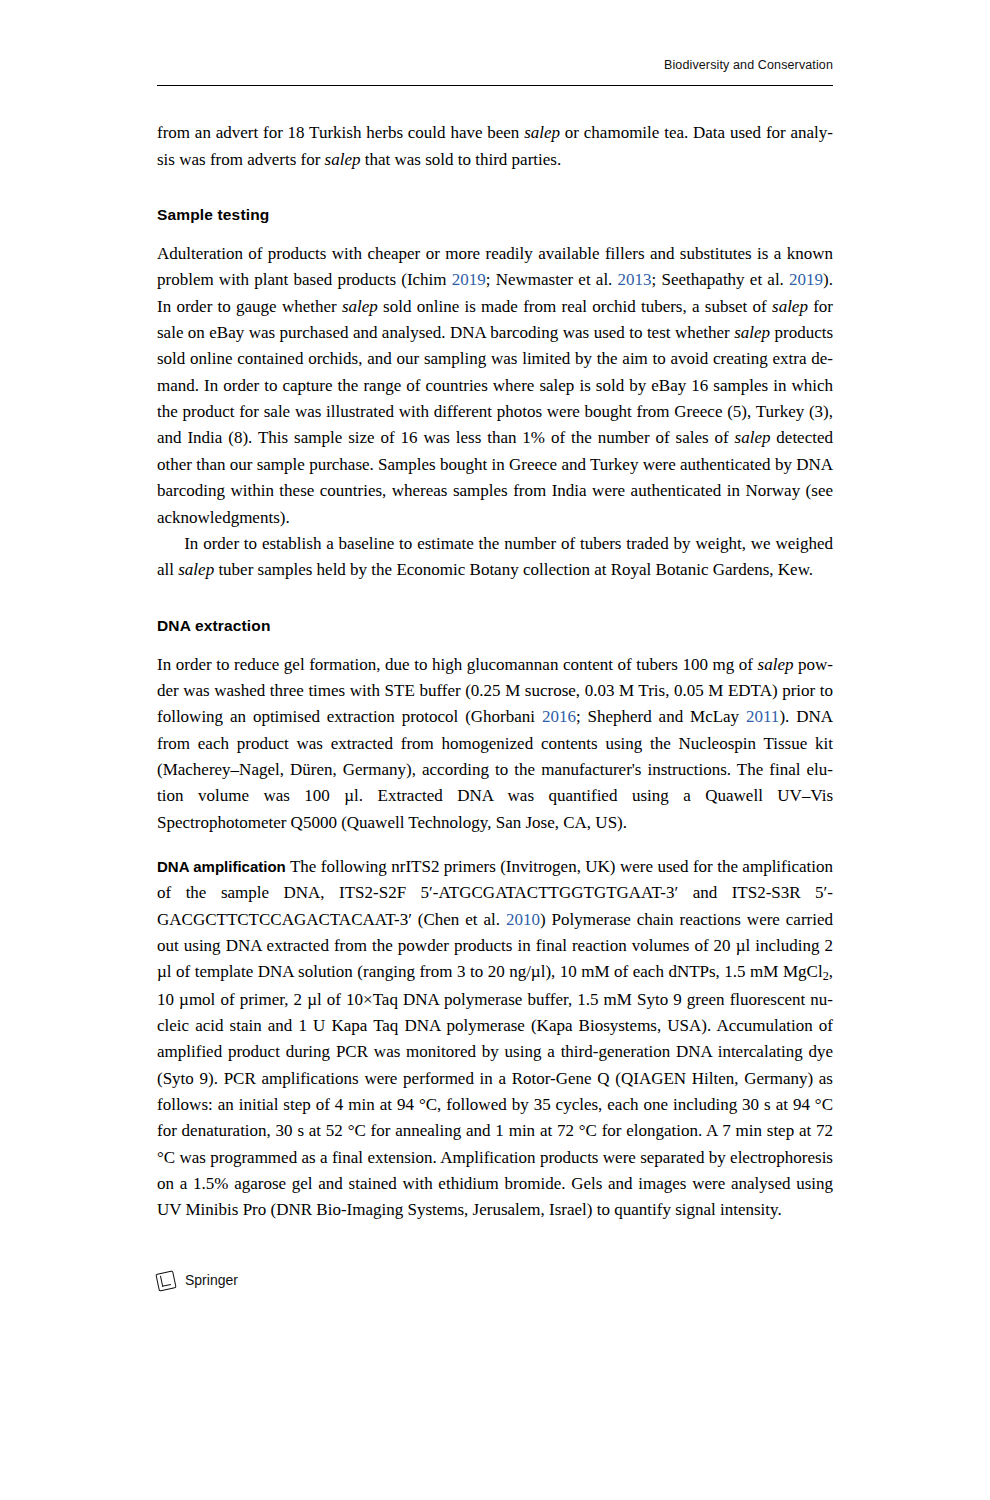Biodiversity and Conservation
from an advert for 18 Turkish herbs could have been salep or chamomile tea. Data used for analysis was from adverts for salep that was sold to third parties.
Sample testing
Adulteration of products with cheaper or more readily available fillers and substitutes is a known problem with plant based products (Ichim 2019; Newmaster et al. 2013; Seethapathy et al. 2019). In order to gauge whether salep sold online is made from real orchid tubers, a subset of salep for sale on eBay was purchased and analysed. DNA barcoding was used to test whether salep products sold online contained orchids, and our sampling was limited by the aim to avoid creating extra demand. In order to capture the range of countries where salep is sold by eBay 16 samples in which the product for sale was illustrated with different photos were bought from Greece (5), Turkey (3), and India (8). This sample size of 16 was less than 1% of the number of sales of salep detected other than our sample purchase. Samples bought in Greece and Turkey were authenticated by DNA barcoding within these countries, whereas samples from India were authenticated in Norway (see acknowledgments).
In order to establish a baseline to estimate the number of tubers traded by weight, we weighed all salep tuber samples held by the Economic Botany collection at Royal Botanic Gardens, Kew.
DNA extraction
In order to reduce gel formation, due to high glucomannan content of tubers 100 mg of salep powder was washed three times with STE buffer (0.25 M sucrose, 0.03 M Tris, 0.05 M EDTA) prior to following an optimised extraction protocol (Ghorbani 2016; Shepherd and McLay 2011). DNA from each product was extracted from homogenized contents using the Nucleospin Tissue kit (Macherey–Nagel, Düren, Germany), according to the manufacturer's instructions. The final elution volume was 100 µl. Extracted DNA was quantified using a Quawell UV–Vis Spectrophotometer Q5000 (Quawell Technology, San Jose, CA, US).
DNA amplification The following nrITS2 primers (Invitrogen, UK) were used for the amplification of the sample DNA, ITS2-S2F 5′-ATGCGATACTTGGTGTGAAT-3′ and ITS2-S3R 5′-GACGCTTCTCCAGACTACAAT-3′ (Chen et al. 2010) Polymerase chain reactions were carried out using DNA extracted from the powder products in final reaction volumes of 20 µl including 2 µl of template DNA solution (ranging from 3 to 20 ng/µl), 10 mM of each dNTPs, 1.5 mM MgCl2, 10 µmol of primer, 2 µl of 10×Taq DNA polymerase buffer, 1.5 mM Syto 9 green fluorescent nucleic acid stain and 1 U Kapa Taq DNA polymerase (Kapa Biosystems, USA). Accumulation of amplified product during PCR was monitored by using a third-generation DNA intercalating dye (Syto 9). PCR amplifications were performed in a Rotor-Gene Q (QIAGEN Hilten, Germany) as follows: an initial step of 4 min at 94 °C, followed by 35 cycles, each one including 30 s at 94 °C for denaturation, 30 s at 52 °C for annealing and 1 min at 72 °C for elongation. A 7 min step at 72 °C was programmed as a final extension. Amplification products were separated by electrophoresis on a 1.5% agarose gel and stained with ethidium bromide. Gels and images were analysed using UV Minibis Pro (DNR Bio-Imaging Systems, Jerusalem, Israel) to quantify signal intensity.
Springer